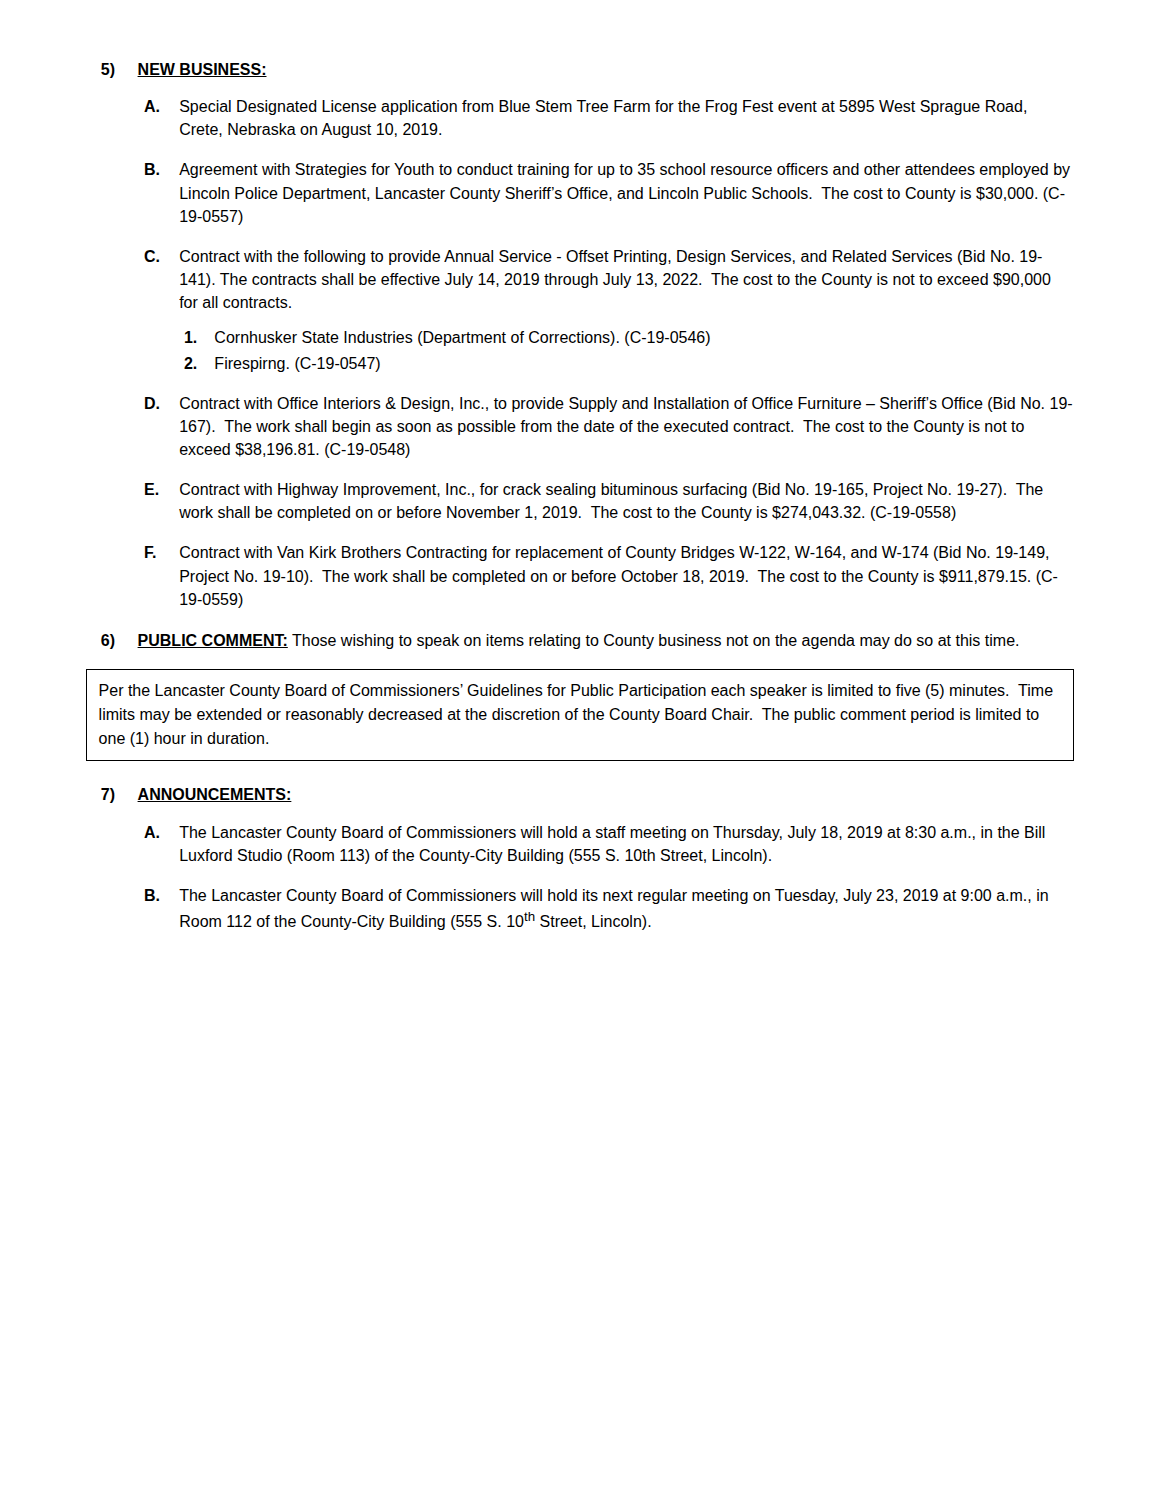5) NEW BUSINESS:
A. Special Designated License application from Blue Stem Tree Farm for the Frog Fest event at 5895 West Sprague Road, Crete, Nebraska on August 10, 2019.
B. Agreement with Strategies for Youth to conduct training for up to 35 school resource officers and other attendees employed by Lincoln Police Department, Lancaster County Sheriff’s Office, and Lincoln Public Schools. The cost to County is $30,000. (C-19-0557)
C. Contract with the following to provide Annual Service - Offset Printing, Design Services, and Related Services (Bid No. 19-141). The contracts shall be effective July 14, 2019 through July 13, 2022. The cost to the County is not to exceed $90,000 for all contracts.
1. Cornhusker State Industries (Department of Corrections). (C-19-0546)
2. Firespirng. (C-19-0547)
D. Contract with Office Interiors & Design, Inc., to provide Supply and Installation of Office Furniture – Sheriff’s Office (Bid No. 19-167). The work shall begin as soon as possible from the date of the executed contract. The cost to the County is not to exceed $38,196.81. (C-19-0548)
E. Contract with Highway Improvement, Inc., for crack sealing bituminous surfacing (Bid No. 19-165, Project No. 19-27). The work shall be completed on or before November 1, 2019. The cost to the County is $274,043.32. (C-19-0558)
F. Contract with Van Kirk Brothers Contracting for replacement of County Bridges W-122, W-164, and W-174 (Bid No. 19-149, Project No. 19-10). The work shall be completed on or before October 18, 2019. The cost to the County is $911,879.15. (C-19-0559)
6) PUBLIC COMMENT: Those wishing to speak on items relating to County business not on the agenda may do so at this time.
Per the Lancaster County Board of Commissioners’ Guidelines for Public Participation each speaker is limited to five (5) minutes. Time limits may be extended or reasonably decreased at the discretion of the County Board Chair. The public comment period is limited to one (1) hour in duration.
7) ANNOUNCEMENTS:
A. The Lancaster County Board of Commissioners will hold a staff meeting on Thursday, July 18, 2019 at 8:30 a.m., in the Bill Luxford Studio (Room 113) of the County-City Building (555 S. 10th Street, Lincoln).
B. The Lancaster County Board of Commissioners will hold its next regular meeting on Tuesday, July 23, 2019 at 9:00 a.m., in Room 112 of the County-City Building (555 S. 10th Street, Lincoln).